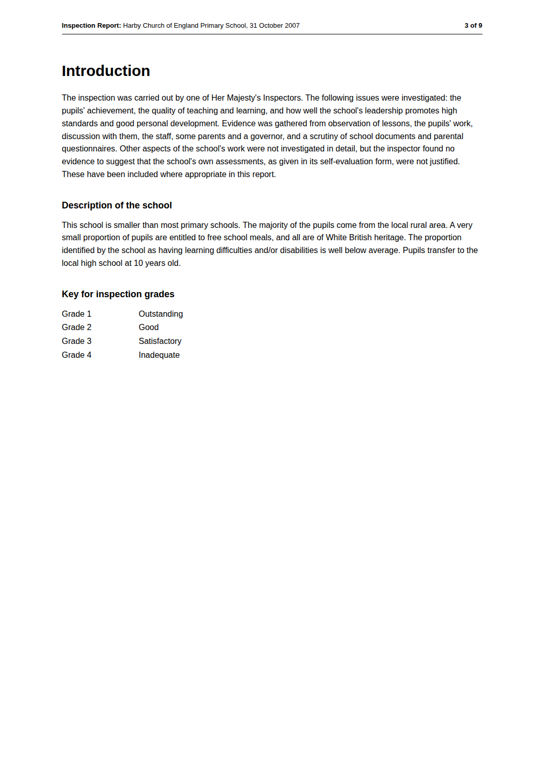Inspection Report: Harby Church of England Primary School, 31 October 2007
3 of 9
Introduction
The inspection was carried out by one of Her Majesty's Inspectors. The following issues were investigated: the pupils' achievement, the quality of teaching and learning, and how well the school's leadership promotes high standards and good personal development. Evidence was gathered from observation of lessons, the pupils' work, discussion with them, the staff, some parents and a governor, and a scrutiny of school documents and parental questionnaires. Other aspects of the school's work were not investigated in detail, but the inspector found no evidence to suggest that the school's own assessments, as given in its self-evaluation form, were not justified. These have been included where appropriate in this report.
Description of the school
This school is smaller than most primary schools. The majority of the pupils come from the local rural area. A very small proportion of pupils are entitled to free school meals, and all are of White British heritage. The proportion identified by the school as having learning difficulties and/or disabilities is well below average. Pupils transfer to the local high school at 10 years old.
Key for inspection grades
| Grade 1 | Outstanding |
| Grade 2 | Good |
| Grade 3 | Satisfactory |
| Grade 4 | Inadequate |